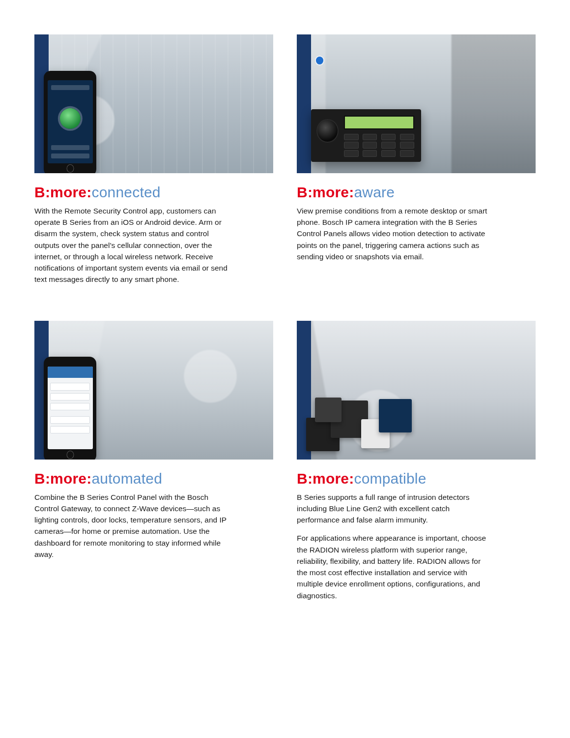B: more: connected
With the Remote Security Control app, customers can operate B Series from an iOS or Android device. Arm or disarm the system, check system status and control outputs over the panel’s cellular connection, over the internet, or through a local wireless network. Receive notifications of important system events via email or send text messages directly to any smart phone.
B: more: aware
View premise conditions from a remote desktop or smart phone. Bosch IP camera integration with the B Series Control Panels allows video motion detection to activate points on the panel, triggering camera actions such as sending video or snapshots via email.
B: more: automated
Combine the B Series Control Panel with the Bosch Control Gateway, to connect Z-Wave devices—such as lighting controls, door locks, temperature sensors, and IP cameras—for home or premise automation. Use the dashboard for remote monitoring to stay informed while away.
B: more: compatible
B Series supports a full range of intrusion detectors including Blue Line Gen2 with excellent catch performance and false alarm immunity.
For applications where appearance is important, choose the RADION wireless platform with superior range, reliability, flexibility, and battery life. RADION allows for the most cost effective installation and service with multiple device enrollment options, configurations, and diagnostics.